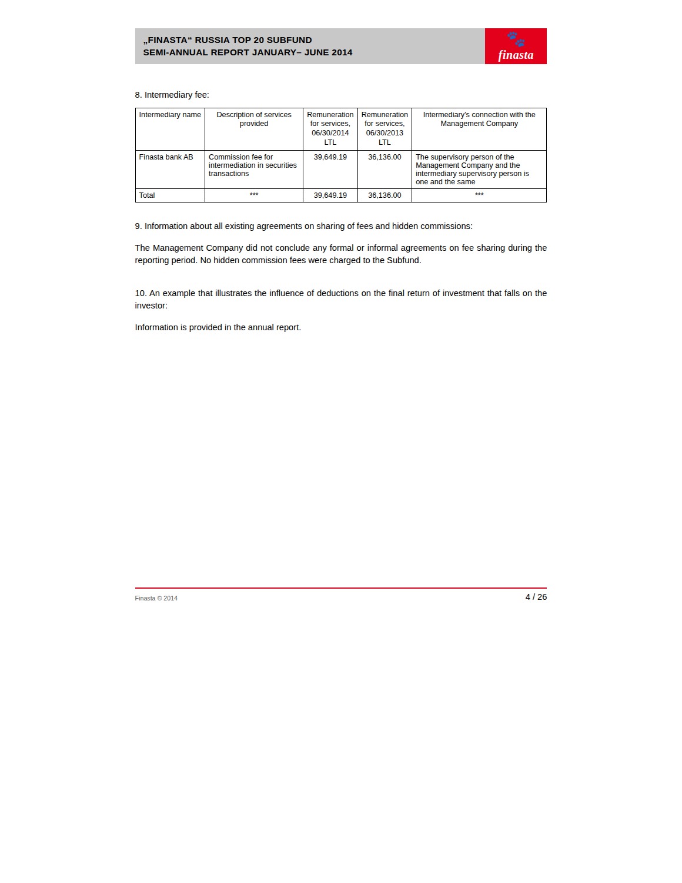„FINASTA“ RUSSIA TOP 20 SUBFUND
SEMI-ANNUAL REPORT JANUARY– JUNE 2014
🐾
finasta
8. Intermediary fee:
| Intermediary name | Description of services provided | Remuneration for services, 06/30/2014 LTL | Remuneration for services, 06/30/2013 LTL | Intermediary’s connection with the Management Company |
| --- | --- | --- | --- | --- |
| Finasta bank AB | Commission fee for intermediation in securities transactions | 39,649.19 | 36,136.00 | The supervisory person of the Management Company and the intermediary supervisory person is one and the same |
| Total | *** | 39,649.19 | 36,136.00 | *** |
9. Information about all existing agreements on sharing of fees and hidden commissions:
The Management Company did not conclude any formal or informal agreements on fee sharing during the reporting period. No hidden commission fees were charged to the Subfund.
10. An example that illustrates the influence of deductions on the final return of investment that falls on the investor:
Information is provided in the annual report.
Finasta © 2014 4 / 26